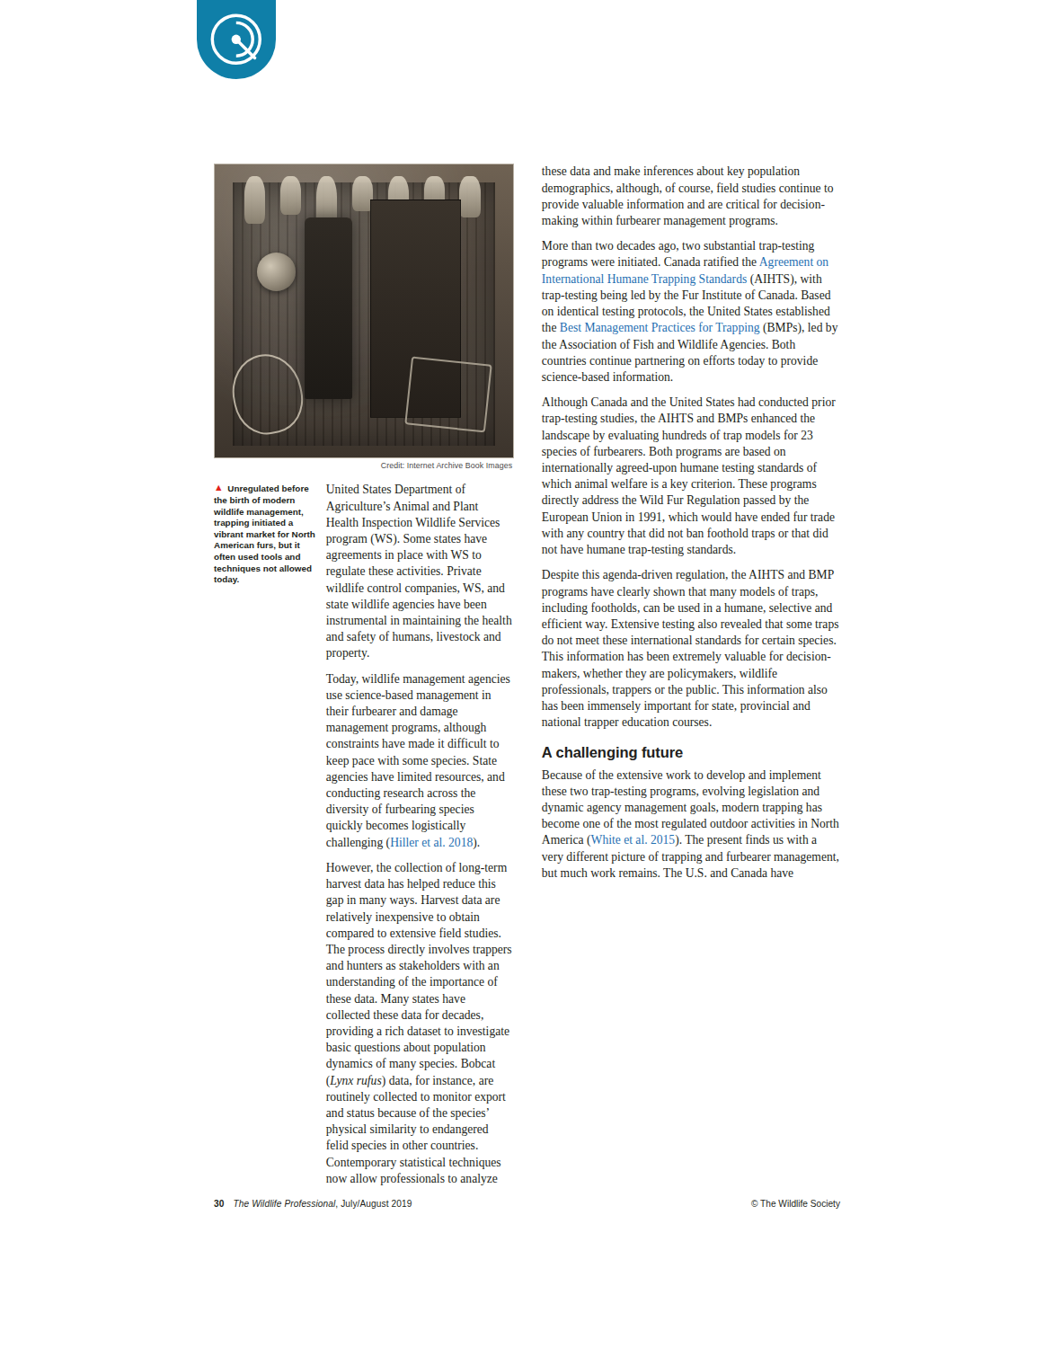Credit: Internet Archive Book Images
▲ Unregulated before the birth of modern wildlife management, trapping initiated a vibrant market for North American furs, but it often used tools and techniques not allowed today.
United States Department of Agriculture’s Animal and Plant Health Inspection Wildlife Services program (WS). Some states have agreements in place with WS to regulate these activities. Private wildlife control companies, WS, and state wildlife agencies have been instrumental in maintaining the health and safety of humans, livestock and property.
Today, wildlife management agencies use science-based management in their furbearer and damage management programs, although constraints have made it difficult to keep pace with some species. State agencies have limited resources, and conducting research across the diversity of furbearing species quickly becomes logistically challenging (Hiller et al. 2018).
However, the collection of long-term harvest data has helped reduce this gap in many ways. Harvest data are relatively inexpensive to obtain compared to extensive field studies. The process directly involves trappers and hunters as stakeholders with an understanding of the importance of these data. Many states have collected these data for decades, providing a rich dataset to investigate basic questions about population dynamics of many species. Bobcat (Lynx rufus) data, for instance, are routinely collected to monitor export and status because of the species’ physical similarity to endangered felid species in other countries. Contemporary statistical techniques now allow professionals to analyze
these data and make inferences about key population demographics, although, of course, field studies continue to provide valuable information and are critical for decision-making within furbearer management programs.
More than two decades ago, two substantial trap-testing programs were initiated. Canada ratified the Agreement on International Humane Trapping Standards (AIHTS), with trap-testing being led by the Fur Institute of Canada. Based on identical testing protocols, the United States established the Best Management Practices for Trapping (BMPs), led by the Association of Fish and Wildlife Agencies. Both countries continue partnering on efforts today to provide science-based information.
Although Canada and the United States had conducted prior trap-testing studies, the AIHTS and BMPs enhanced the landscape by evaluating hundreds of trap models for 23 species of furbearers. Both programs are based on internationally agreed-upon humane testing standards of which animal welfare is a key criterion. These programs directly address the Wild Fur Regulation passed by the European Union in 1991, which would have ended fur trade with any country that did not ban foothold traps or that did not have humane trap-testing standards.
Despite this agenda-driven regulation, the AIHTS and BMP programs have clearly shown that many models of traps, including footholds, can be used in a humane, selective and efficient way. Extensive testing also revealed that some traps do not meet these international standards for certain species. This information has been extremely valuable for decision-makers, whether they are policymakers, wildlife professionals, trappers or the public. This information also has been immensely important for state, provincial and national trapper education courses.
A challenging future
Because of the extensive work to develop and implement these two trap-testing programs, evolving legislation and dynamic agency management goals, modern trapping has become one of the most regulated outdoor activities in North America (White et al. 2015). The present finds us with a very different picture of trapping and furbearer management, but much work remains. The U.S. and Canada have
30 The Wildlife Professional, July/August 2019
© The Wildlife Society